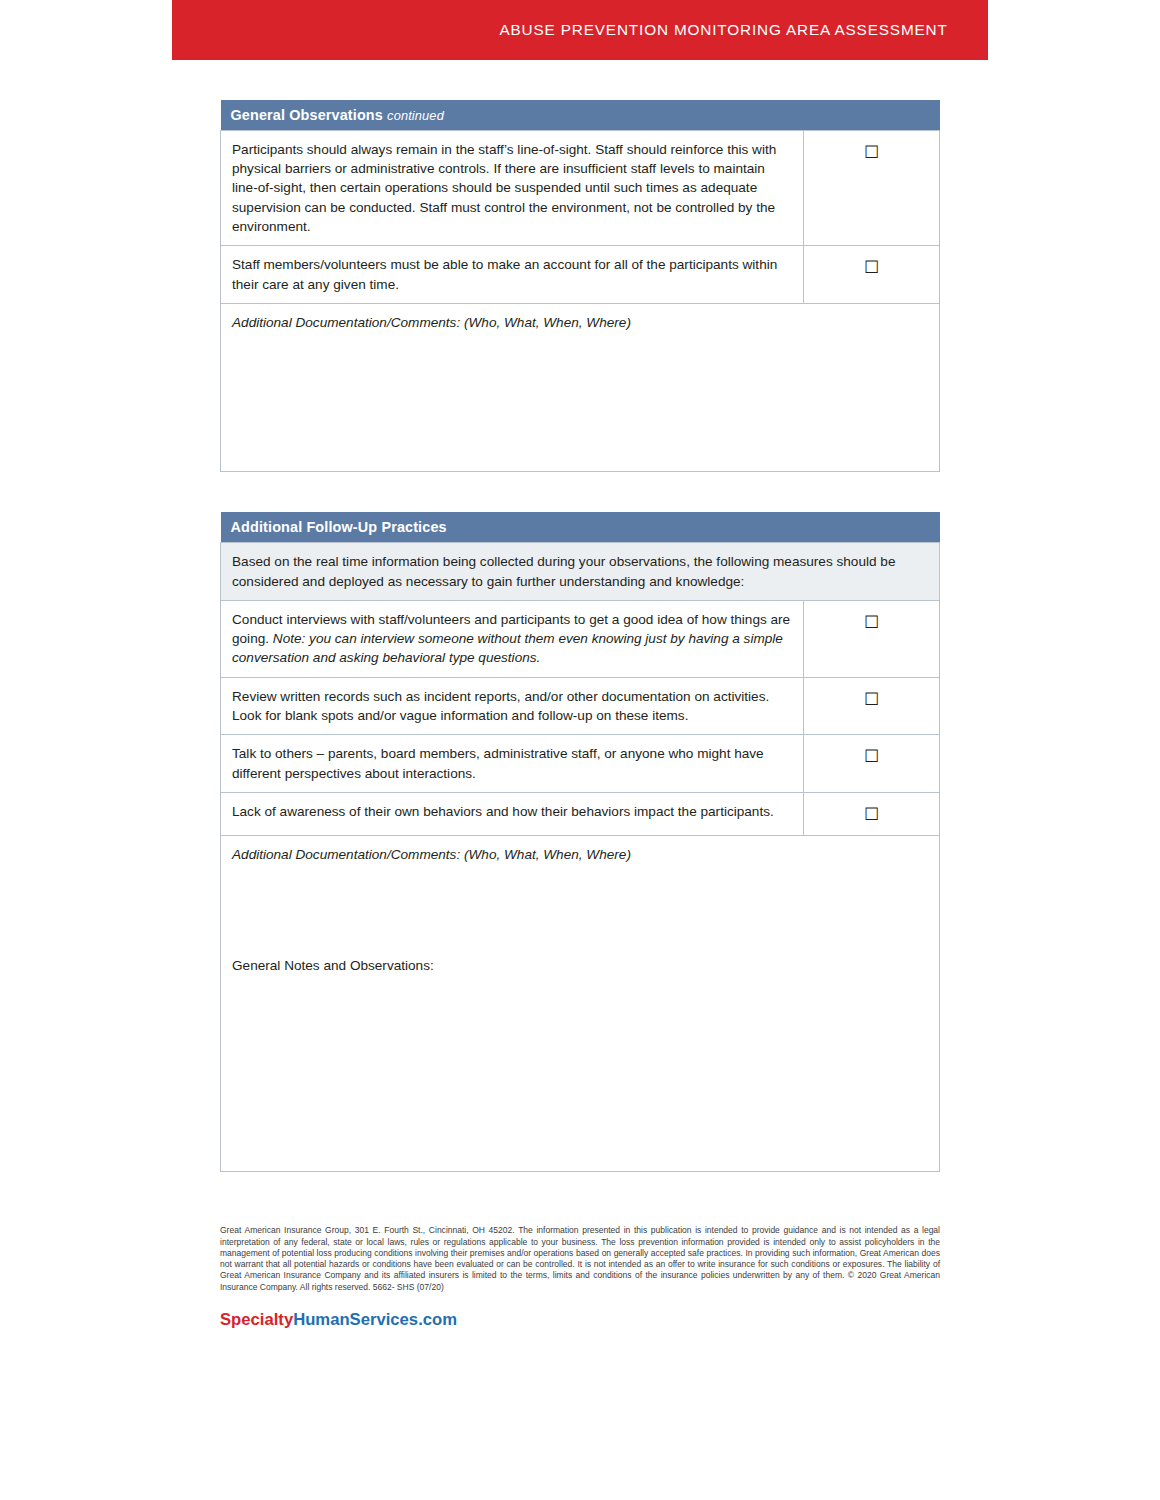Abuse Prevention Monitoring Area Assessment
| General Observations continued |
| --- |
| Participants should always remain in the staff’s line-of-sight. Staff should reinforce this with physical barriers or administrative controls. If there are insufficient staff levels to maintain line-of-sight, then certain operations should be suspended until such times as adequate supervision can be conducted. Staff must control the environment, not be controlled by the environment. | ☐ |
| Staff members/volunteers must be able to make an account for all of the participants within their care at any given time. | ☐ |
| Additional Documentation/Comments: (Who, What, When, Where) |
| Additional Follow-Up Practices |
| --- |
| Based on the real time information being collected during your observations, the following measures should be considered and deployed as necessary to gain further understanding and knowledge: |
| Conduct interviews with staff/volunteers and participants to get a good idea of how things are going. Note: you can interview someone without them even knowing just by having a simple conversation and asking behavioral type questions. | ☐ |
| Review written records such as incident reports, and/or other documentation on activities. Look for blank spots and/or vague information and follow-up on these items. | ☐ |
| Talk to others – parents, board members, administrative staff, or anyone who might have different perspectives about interactions. | ☐ |
| Lack of awareness of their own behaviors and how their behaviors impact the participants. | ☐ |
| Additional Documentation/Comments: (Who, What, When, Where) General Notes and Observations: |
Great American Insurance Group, 301 E. Fourth St., Cincinnati, OH 45202. The information presented in this publication is intended to provide guidance and is not intended as a legal interpretation of any federal, state or local laws, rules or regulations applicable to your business. The loss prevention information provided is intended only to assist policyholders in the management of potential loss producing conditions involving their premises and/or operations based on generally accepted safe practices. In providing such information, Great American does not warrant that all potential hazards or conditions have been evaluated or can be controlled. It is not intended as an offer to write insurance for such conditions or exposures. The liability of Great American Insurance Company and its affiliated insurers is limited to the terms, limits and conditions of the insurance policies underwritten by any of them. © 2020 Great American Insurance Company. All rights reserved. 5662- SHS (07/20)
SpecialtyHumanServices.com